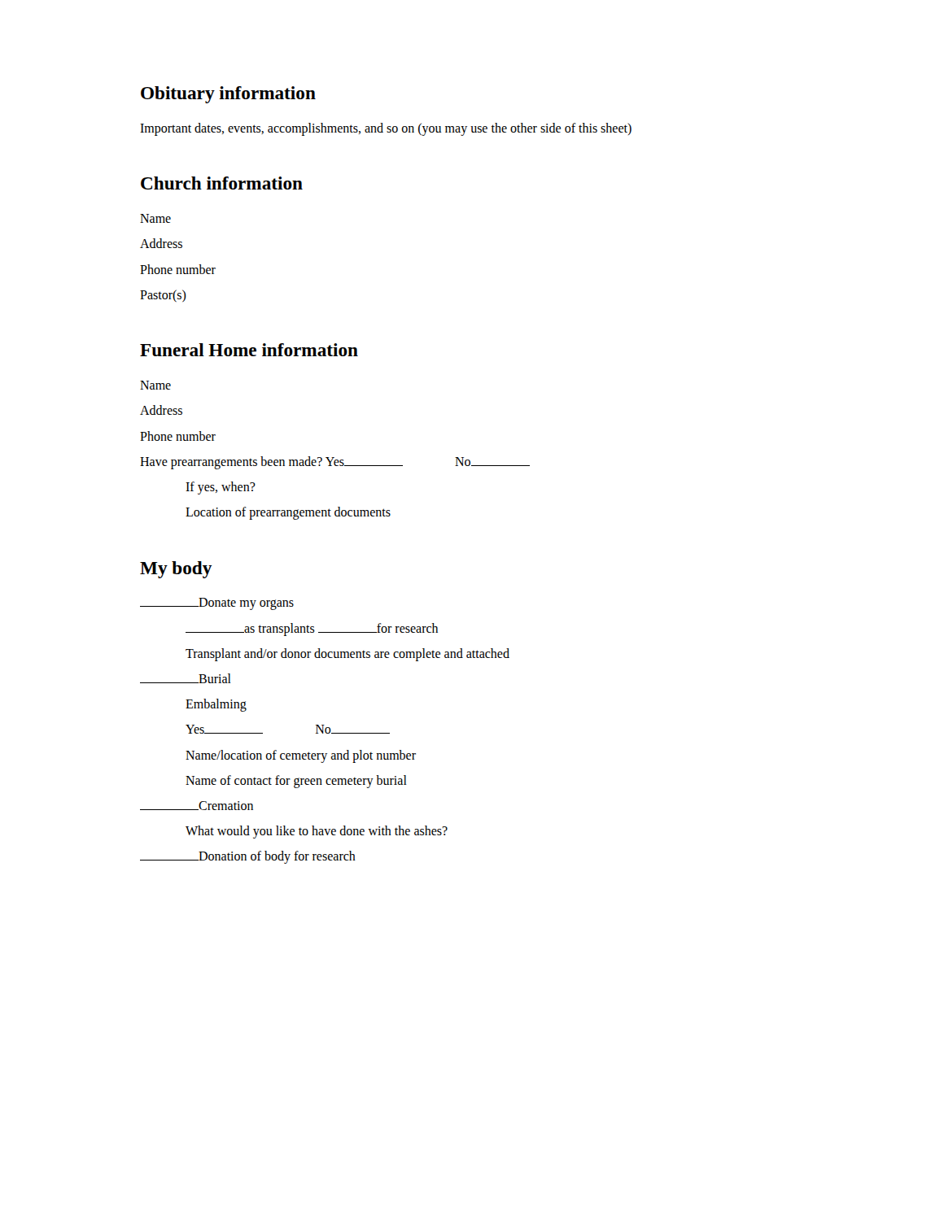Obituary information
Important dates, events, accomplishments, and so on (you may use the other side of this sheet)
Church information
Name
Address
Phone number
Pastor(s)
Funeral Home information
Name
Address
Phone number
Have prearrangements been made? Yes No
If yes, when?
Location of prearrangement documents
My body
Donate my organs
as transplants for research
Transplant and/or donor documents are complete and attached
Burial
Embalming
Yes No
Name/location of cemetery and plot number
Name of contact for green cemetery burial
Cremation
What would you like to have done with the ashes?
Donation of body for research